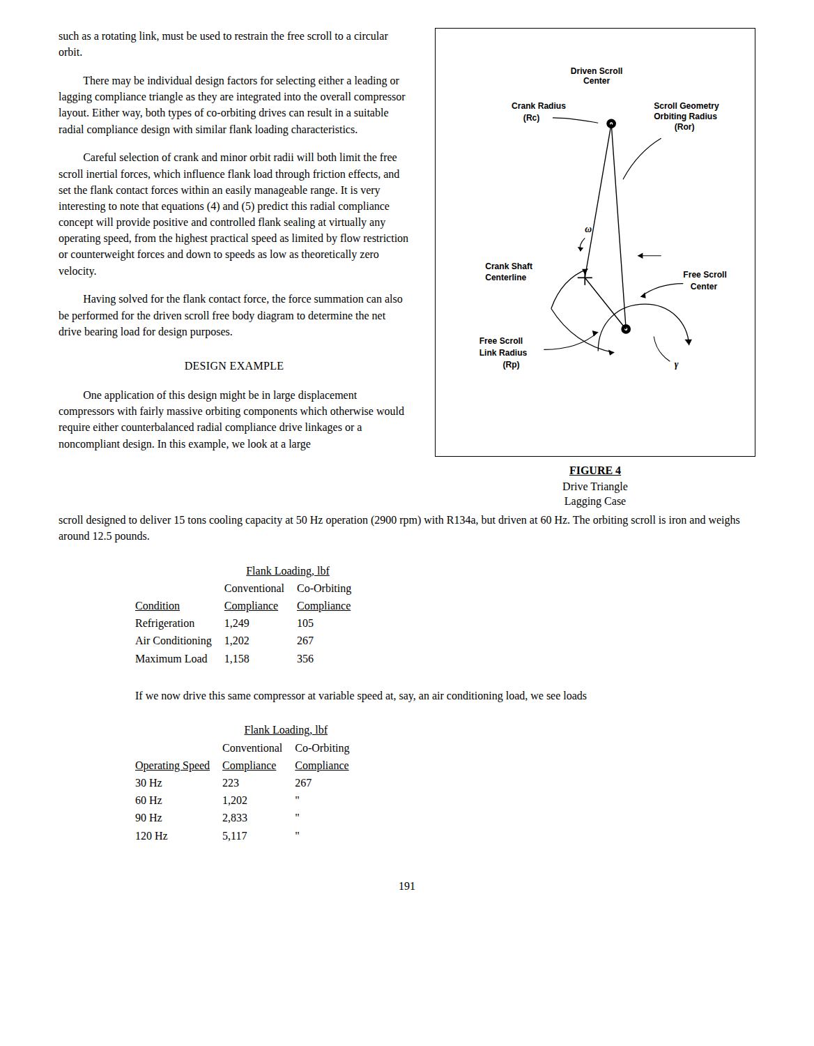such as a rotating link, must be used to restrain the free scroll to a circular orbit.
There may be individual design factors for selecting either a leading or lagging compliance triangle as they are integrated into the overall compressor layout. Either way, both types of co-orbiting drives can result in a suitable radial compliance design with similar flank loading characteristics.
Careful selection of crank and minor orbit radii will both limit the free scroll inertial forces, which influence flank load through friction effects, and set the flank contact forces within an easily manageable range. It is very interesting to note that equations (4) and (5) predict this radial compliance concept will provide positive and controlled flank sealing at virtually any operating speed, from the highest practical speed as limited by flow restriction or counterweight forces and down to speeds as low as theoretically zero velocity.
Having solved for the flank contact force, the force summation can also be performed for the driven scroll free body diagram to determine the net drive bearing load for design purposes.
DESIGN EXAMPLE
One application of this design might be in large displacement compressors with fairly massive orbiting components which otherwise would require either counterbalanced radial compliance drive linkages or a noncompliant design. In this example, we look at a large
Drive Triangle — Lagging Case Schematic of a scroll compressor drive triangle showing the driven scroll center, crank radius Rc, scroll geometry orbiting radius Ror, crank shaft centerline, free scroll center, free scroll link radius Rp, angular velocity omega, and angle gamma. Driven Scroll Center Crank Radius (Rc) Scroll Geometry Orbiting Radius (Ror) ω Crank Shaft Centerline Free Scroll Center Free Scroll Link Radius (Rp) γ
FIGURE 4 Drive Triangle
Lagging Case
scroll designed to deliver 15 tons cooling capacity at 50 Hz operation (2900 rpm) with R134a, but driven at 60 Hz. The orbiting scroll is iron and weighs around 12.5 pounds.
| | Flank Loading, lbf |
| --- | --- |
| | Conventional | Co-Orbiting |
| Condition | Compliance | Compliance |
| Refrigeration | 1,249 | 105 |
| Air Conditioning | 1,202 | 267 |
| Maximum Load | 1,158 | 356 |
If we now drive this same compressor at variable speed at, say, an air conditioning load, we see loads
| | Flank Loading, lbf |
| --- | --- |
| | Conventional | Co-Orbiting |
| Operating Speed | Compliance | Compliance |
| 30 Hz | 223 | 267 |
| 60 Hz | 1,202 | " |
| 90 Hz | 2,833 | " |
| 120 Hz | 5,117 | " |
191